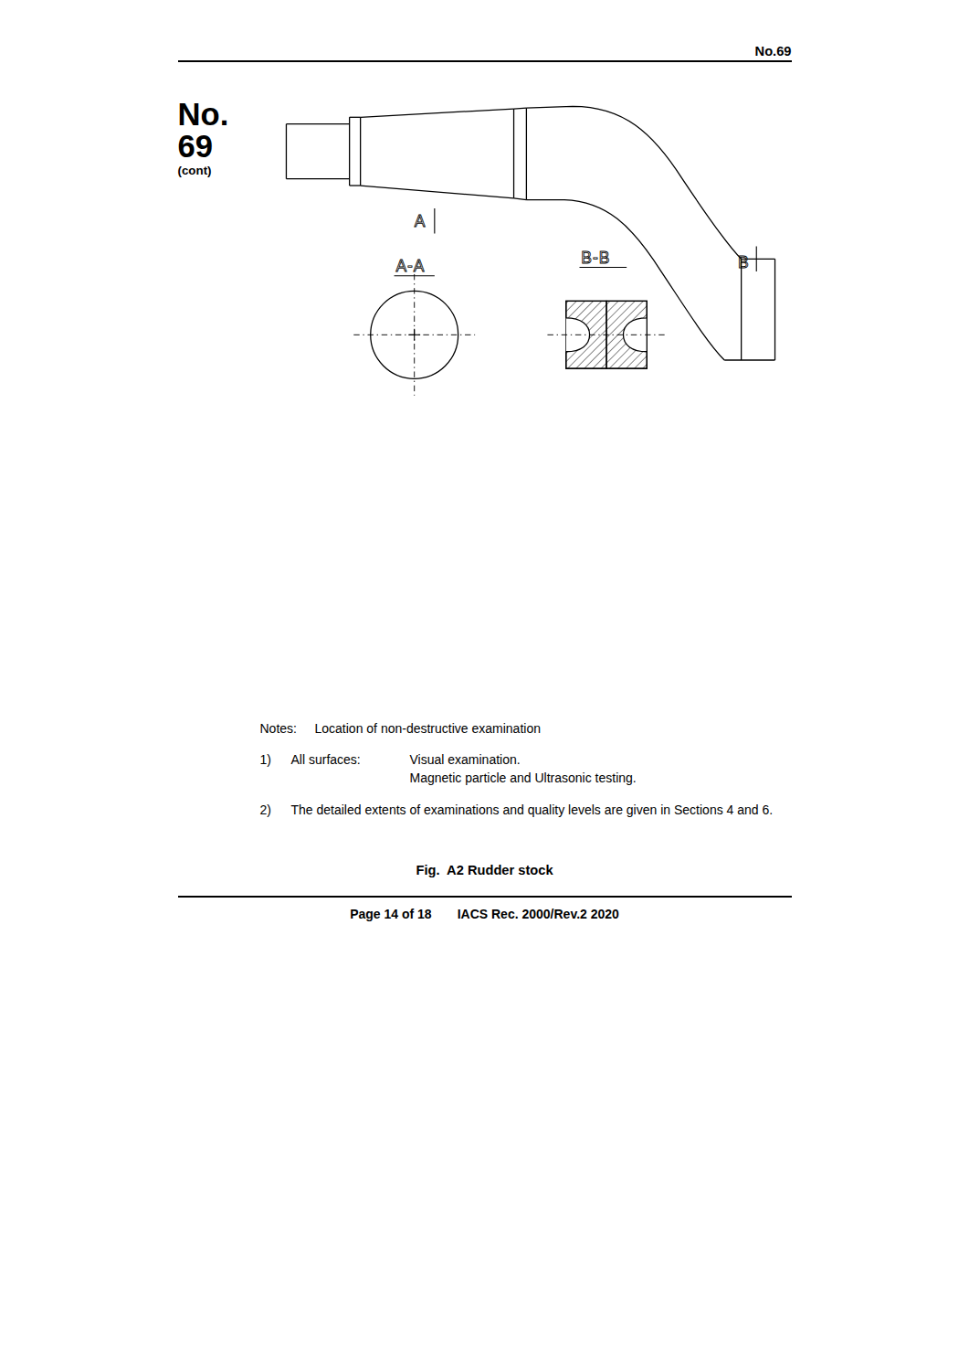No.69
No.
69
(cont)
A B A-A B-B
Notes: Location of non-destructive examination
1)
All surfaces: Visual examination.
Magnetic particle and Ultrasonic testing.
2) The detailed extents of examinations and quality levels are given in Sections 4 and 6.
Fig. A2 Rudder stock
Page 14 of 18 IACS Rec. 2000/Rev.2 2020